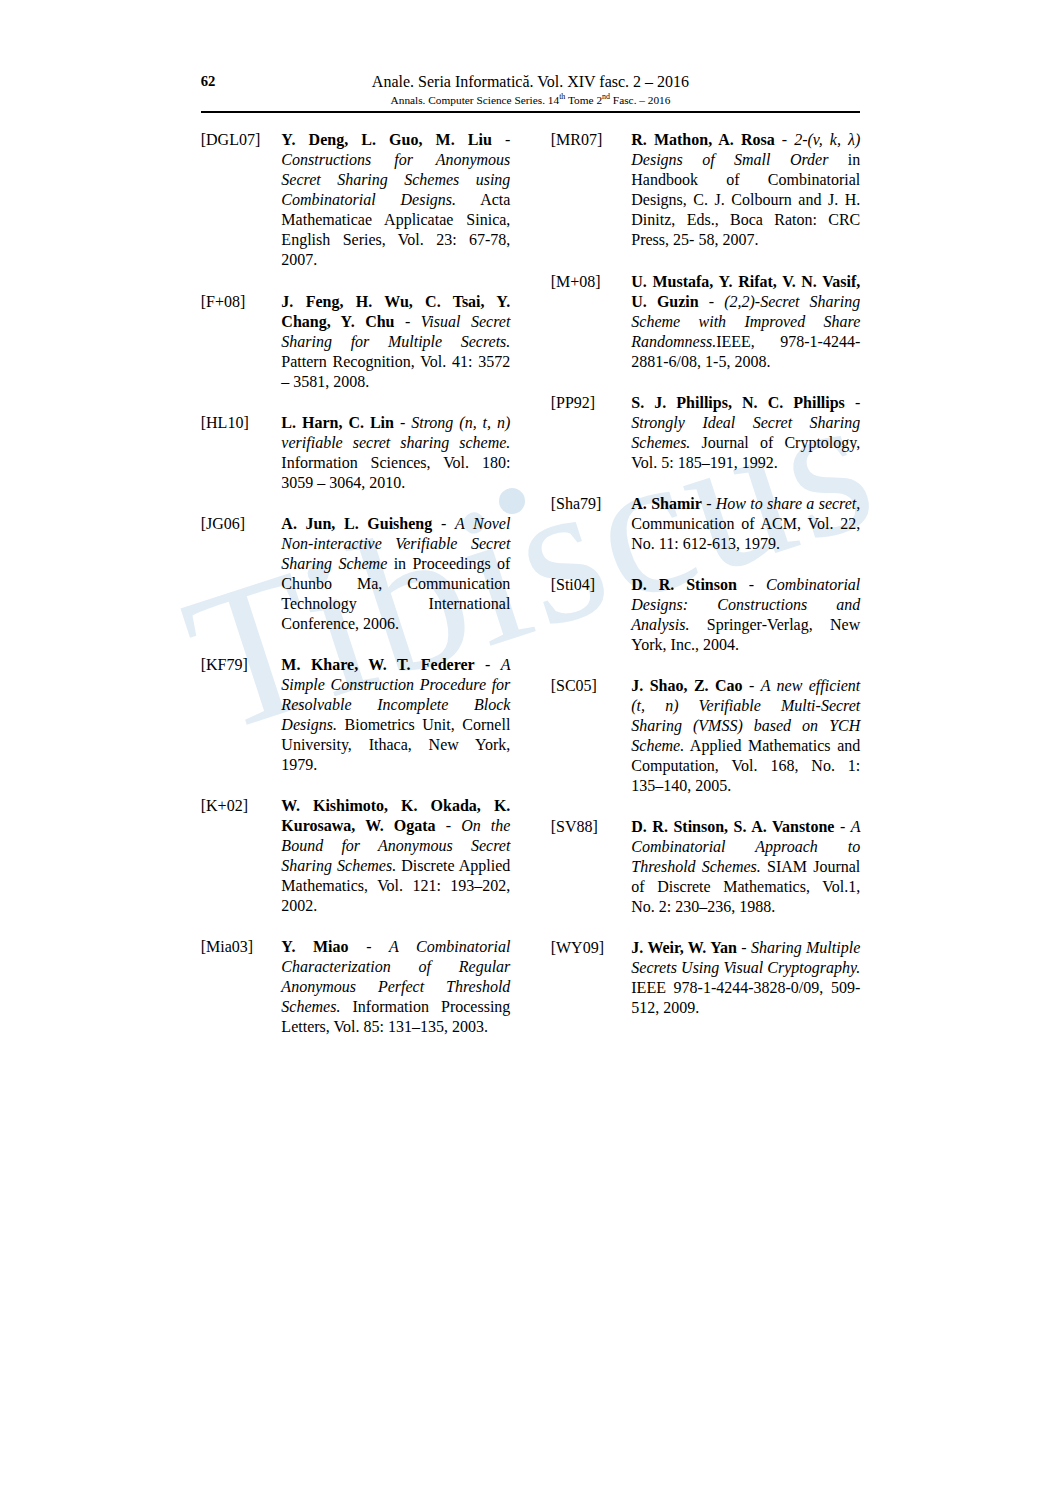Tibiscus
62
Anale. Seria Informatică. Vol. XIV fasc. 2 – 2016
Annals. Computer Science Series. 14th Tome 2nd Fasc. – 2016
[DGL07]
Y. Deng, L. Guo, M. Liu - Constructions for Anonymous Secret Sharing Schemes using Combinatorial Designs. Acta Mathematicae Applicatae Sinica, English Series, Vol. 23: 67-78, 2007.
[F+08]
J. Feng, H. Wu, C. Tsai, Y. Chang, Y. Chu - Visual Secret Sharing for Multiple Secrets. Pattern Recognition, Vol. 41: 3572 – 3581, 2008.
[HL10]
L. Harn, C. Lin - Strong (n, t, n) verifiable secret sharing scheme. Information Sciences, Vol. 180: 3059 – 3064, 2010.
[JG06]
A. Jun, L. Guisheng - A Novel Non-interactive Verifiable Secret Sharing Scheme in Proceedings of Chunbo Ma, Communication Technology International Conference, 2006.
[KF79]
M. Khare, W. T. Federer - A Simple Construction Procedure for Resolvable Incomplete Block Designs. Biometrics Unit, Cornell University, Ithaca, New York, 1979.
[K+02]
W. Kishimoto, K. Okada, K. Kurosawa, W. Ogata - On the Bound for Anonymous Secret Sharing Schemes. Discrete Applied Mathematics, Vol. 121: 193–202, 2002.
[Mia03]
Y. Miao - A Combinatorial Characterization of Regular Anonymous Perfect Threshold Schemes. Information Processing Letters, Vol. 85: 131–135, 2003.
[MR07]
R. Mathon, A. Rosa - 2-(v, k, λ) Designs of Small Order in Handbook of Combinatorial Designs, C. J. Colbourn and J. H. Dinitz, Eds., Boca Raton: CRC Press, 25- 58, 2007.
[M+08]
U. Mustafa, Y. Rifat, V. N. Vasif, U. Guzin - (2,2)-Secret Sharing Scheme with Improved Share Randomness. IEEE, 978-1-4244-2881-6/08, 1-5, 2008.
[PP92]
S. J. Phillips, N. C. Phillips - Strongly Ideal Secret Sharing Schemes. Journal of Cryptology, Vol. 5: 185–191, 1992.
[Sha79]
A. Shamir - How to share a secret, Communication of ACM, Vol. 22, No. 11: 612-613, 1979.
[Sti04]
D. R. Stinson - Combinatorial Designs: Constructions and Analysis. Springer-Verlag, New York, Inc., 2004.
[SC05]
J. Shao, Z. Cao - A new efficient (t, n) Verifiable Multi-Secret Sharing (VMSS) based on YCH Scheme. Applied Mathematics and Computation, Vol. 168, No. 1: 135–140, 2005.
[SV88]
D. R. Stinson, S. A. Vanstone - A Combinatorial Approach to Threshold Schemes. SIAM Journal of Discrete Mathematics, Vol.1, No. 2: 230–236, 1988.
[WY09]
J. Weir, W. Yan - Sharing Multiple Secrets Using Visual Cryptography. IEEE 978-1-4244-3828-0/09, 509-512, 2009.